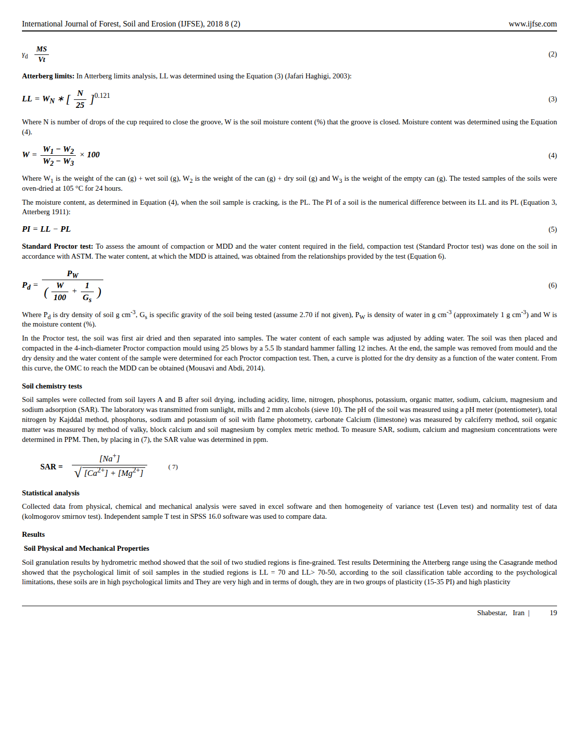International Journal of Forest, Soil and Erosion (IJFSE), 2018 8 (2) www.ijfse.com
γd MS Vt
(2)
Atterberg limits: In Atterberg limits analysis, LL was determined using the Equation (3) (Jafari Haghigi, 2003):
LL = WN ∗ [ N 25 ]0.121
(3)
Where N is number of drops of the cup required to close the groove, W is the soil moisture content (%) that the groove is closed. Moisture content was determined using the Equation (4).
W = W1 − W2 W2 − W3 × 100
(4)
Where W1 is the weight of the can (g) + wet soil (g), W2 is the weight of the can (g) + dry soil (g) and W3 is the weight of the empty can (g). The tested samples of the soils were oven-dried at 105 °C for 24 hours.
The moisture content, as determined in Equation (4), when the soil sample is cracking, is the PL. The PI of a soil is the numerical difference between its LL and its PL (Equation 3, Atterberg 1911):
PI = LL − PL
(5)
Standard Proctor test: To assess the amount of compaction or MDD and the water content required in the field, compaction test (Standard Proctor test) was done on the soil in accordance with ASTM. The water content, at which the MDD is attained, was obtained from the relationships provided by the test (Equation 6).
Pd = PW ( W 100 + 1 Gs )
(6)
Where Pd is dry density of soil g cm-3, Gs is specific gravity of the soil being tested (assume 2.70 if not given), PW is density of water in g cm-3 (approximately 1 g cm-3) and W is the moisture content (%).
In the Proctor test, the soil was first air dried and then separated into samples. The water content of each sample was adjusted by adding water. The soil was then placed and compacted in the 4-inch-diameter Proctor compaction mould using 25 blows by a 5.5 lb standard hammer falling 12 inches. At the end, the sample was removed from mould and the dry density and the water content of the sample were determined for each Proctor compaction test. Then, a curve is plotted for the dry density as a function of the water content. From this curve, the OMC to reach the MDD can be obtained (Mousavi and Abdi, 2014).
Soil chemistry tests
Soil samples were collected from soil layers A and B after soil drying, including acidity, lime, nitrogen, phosphorus, potassium, organic matter, sodium, calcium, magnesium and sodium adsorption (SAR). The laboratory was transmitted from sunlight, mills and 2 mm alcohols (sieve 10). The pH of the soil was measured using a pH meter (potentiometer), total nitrogen by Kajddal method, phosphorus, sodium and potassium of soil with flame photometry, carbonate Calcium (limestone) was measured by calciferry method, soil organic matter was measured by method of valky, block calcium and soil magnesium by complex metric method. To measure SAR, sodium, calcium and magnesium concentrations were determined in PPM. Then, by placing in (7), the SAR value was determined in ppm.
SAR = [Na+] √[Ca2+] + [Mg2+] ( 7)
Statistical analysis
Collected data from physical, chemical and mechanical analysis were saved in excel software and then homogeneity of variance test (Leven test) and normality test of data (kolmogorov smirnov test). Independent sample T test in SPSS 16.0 software was used to compare data.
Results
Soil Physical and Mechanical Properties
Soil granulation results by hydrometric method showed that the soil of two studied regions is fine-grained. Test results Determining the Atterberg range using the Casagrande method showed that the psychological limit of soil samples in the studied regions is LL = 70 and LL> 70-50, according to the soil classification table according to the psychological limitations, these soils are in high psychological limits and They are very high and in terms of dough, they are in two groups of plasticity (15-35 PI) and high plasticity
Shabestar, Iran | 19